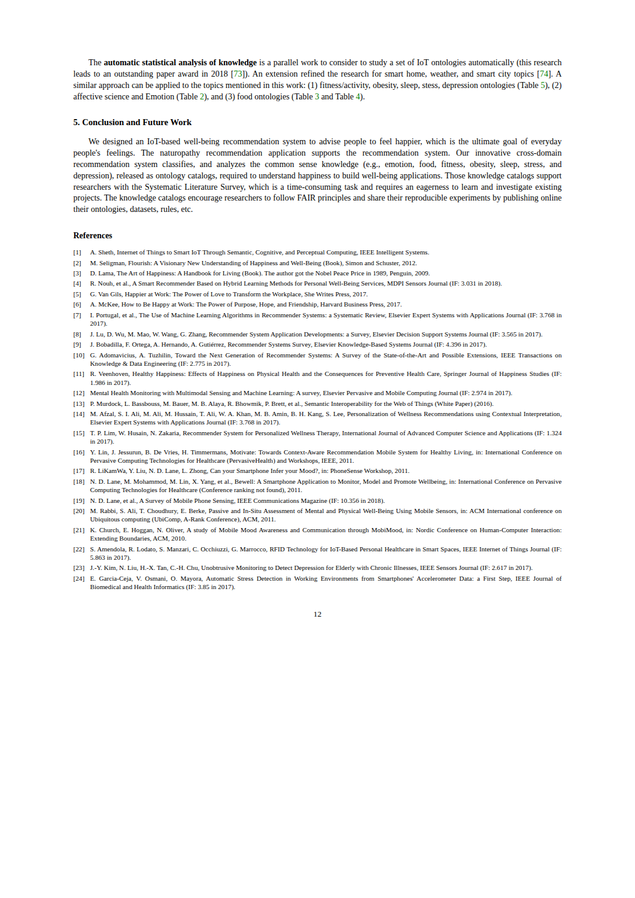The automatic statistical analysis of knowledge is a parallel work to consider to study a set of IoT ontologies automatically (this research leads to an outstanding paper award in 2018 [73]). An extension refined the research for smart home, weather, and smart city topics [74]. A similar approach can be applied to the topics mentioned in this work: (1) fitness/activity, obesity, sleep, stess, depression ontologies (Table 5), (2) affective science and Emotion (Table 2), and (3) food ontologies (Table 3 and Table 4).
5. Conclusion and Future Work
We designed an IoT-based well-being recommendation system to advise people to feel happier, which is the ultimate goal of everyday people's feelings. The naturopathy recommendation application supports the recommendation system. Our innovative cross-domain recommendation system classifies, and analyzes the common sense knowledge (e.g., emotion, food, fitness, obesity, sleep, stress, and depression), released as ontology catalogs, required to understand happiness to build well-being applications. Those knowledge catalogs support researchers with the Systematic Literature Survey, which is a time-consuming task and requires an eagerness to learn and investigate existing projects. The knowledge catalogs encourage researchers to follow FAIR principles and share their reproducible experiments by publishing online their ontologies, datasets, rules, etc.
References
A. Sheth, Internet of Things to Smart IoT Through Semantic, Cognitive, and Perceptual Computing, IEEE Intelligent Systems.
M. Seligman, Flourish: A Visionary New Understanding of Happiness and Well-Being (Book), Simon and Schuster, 2012.
D. Lama, The Art of Happiness: A Handbook for Living (Book). The author got the Nobel Peace Price in 1989, Penguin, 2009.
R. Nouh, et al., A Smart Recommender Based on Hybrid Learning Methods for Personal Well-Being Services, MDPI Sensors Journal (IF: 3.031 in 2018).
G. Van Gils, Happier at Work: The Power of Love to Transform the Workplace, She Writes Press, 2017.
A. McKee, How to Be Happy at Work: The Power of Purpose, Hope, and Friendship, Harvard Business Press, 2017.
I. Portugal, et al., The Use of Machine Learning Algorithms in Recommender Systems: a Systematic Review, Elsevier Expert Systems with Applications Journal (IF: 3.768 in 2017).
J. Lu, D. Wu, M. Mao, W. Wang, G. Zhang, Recommender System Application Developments: a Survey, Elsevier Decision Support Systems Journal (IF: 3.565 in 2017).
J. Bobadilla, F. Ortega, A. Hernando, A. Gutiérrez, Recommender Systems Survey, Elsevier Knowledge-Based Systems Journal (IF: 4.396 in 2017).
G. Adomavicius, A. Tuzhilin, Toward the Next Generation of Recommender Systems: A Survey of the State-of-the-Art and Possible Extensions, IEEE Transactions on Knowledge & Data Engineering (IF: 2.775 in 2017).
R. Veenhoven, Healthy Happiness: Effects of Happiness on Physical Health and the Consequences for Preventive Health Care, Springer Journal of Happiness Studies (IF: 1.986 in 2017).
Mental Health Monitoring with Multimodal Sensing and Machine Learning: A survey, Elsevier Pervasive and Mobile Computing Journal (IF: 2.974 in 2017).
P. Murdock, L. Bassbouss, M. Bauer, M. B. Alaya, R. Bhowmik, P. Brett, et al., Semantic Interoperability for the Web of Things (White Paper) (2016).
M. Afzal, S. I. Ali, M. Ali, M. Hussain, T. Ali, W. A. Khan, M. B. Amin, B. H. Kang, S. Lee, Personalization of Wellness Recommendations using Contextual Interpretation, Elsevier Expert Systems with Applications Journal (IF: 3.768 in 2017).
T. P. Lim, W. Husain, N. Zakaria, Recommender System for Personalized Wellness Therapy, International Journal of Advanced Computer Science and Applications (IF: 1.324 in 2017).
Y. Lin, J. Jessurun, B. De Vries, H. Timmermans, Motivate: Towards Context-Aware Recommendation Mobile System for Healthy Living, in: International Conference on Pervasive Computing Technologies for Healthcare (PervasiveHealth) and Workshops, IEEE, 2011.
R. LiKamWa, Y. Liu, N. D. Lane, L. Zhong, Can your Smartphone Infer your Mood?, in: PhoneSense Workshop, 2011.
N. D. Lane, M. Mohammod, M. Lin, X. Yang, et al., Bewell: A Smartphone Application to Monitor, Model and Promote Wellbeing, in: International Conference on Pervasive Computing Technologies for Healthcare (Conference ranking not found), 2011.
N. D. Lane, et al., A Survey of Mobile Phone Sensing, IEEE Communications Magazine (IF: 10.356 in 2018).
M. Rabbi, S. Ali, T. Choudhury, E. Berke, Passive and In-Situ Assessment of Mental and Physical Well-Being Using Mobile Sensors, in: ACM International conference on Ubiquitous computing (UbiComp, A-Rank Conference), ACM, 2011.
K. Church, E. Hoggan, N. Oliver, A study of Mobile Mood Awareness and Communication through MobiMood, in: Nordic Conference on Human-Computer Interaction: Extending Boundaries, ACM, 2010.
S. Amendola, R. Lodato, S. Manzari, C. Occhiuzzi, G. Marrocco, RFID Technology for IoT-Based Personal Healthcare in Smart Spaces, IEEE Internet of Things Journal (IF: 5.863 in 2017).
J.-Y. Kim, N. Liu, H.-X. Tan, C.-H. Chu, Unobtrusive Monitoring to Detect Depression for Elderly with Chronic Illnesses, IEEE Sensors Journal (IF: 2.617 in 2017).
E. Garcia-Ceja, V. Osmani, O. Mayora, Automatic Stress Detection in Working Environments from Smartphones' Accelerometer Data: a First Step, IEEE Journal of Biomedical and Health Informatics (IF: 3.85 in 2017).
12